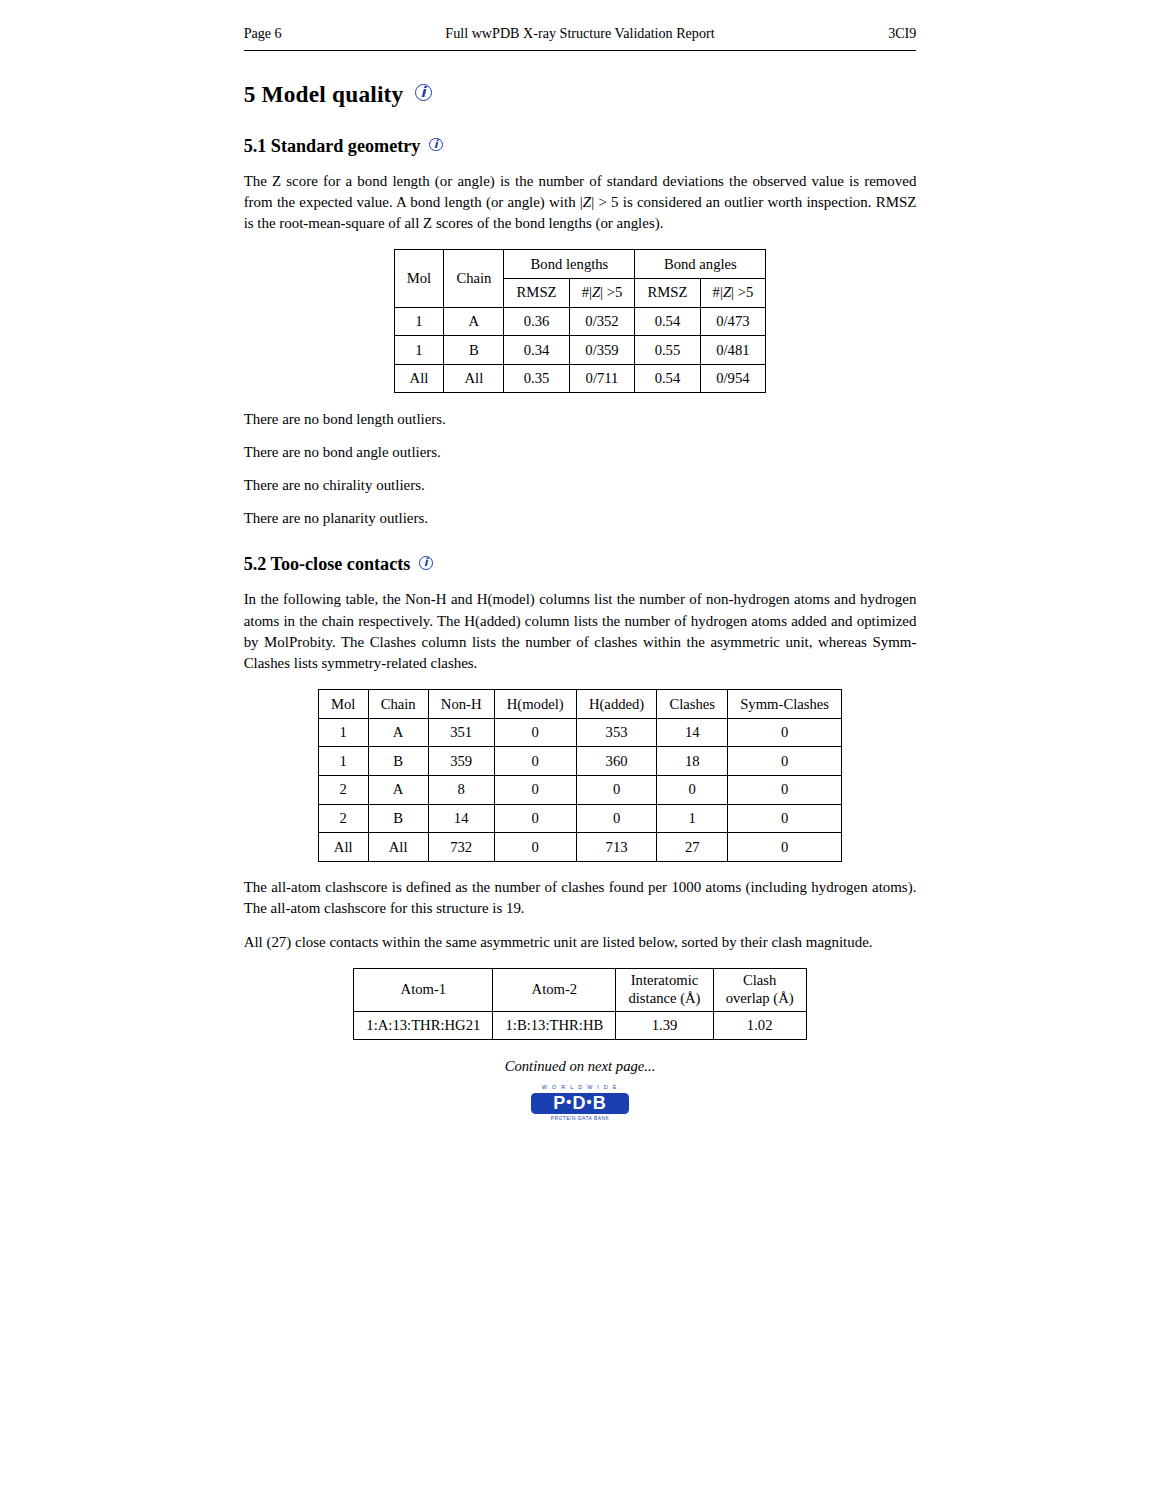Page 6
Full wwPDB X-ray Structure Validation Report
3CI9
5 Model quality i
5.1 Standard geometry i
The Z score for a bond length (or angle) is the number of standard deviations the observed value is removed from the expected value. A bond length (or angle) with |Z| > 5 is considered an outlier worth inspection. RMSZ is the root-mean-square of all Z scores of the bond lengths (or angles).
| Mol | Chain | Bond lengths | Bond angles |
| --- | --- | --- | --- |
| RMSZ | #/ Z / >5 | RMSZ | #/ Z / >5 |
| 1 | A | 0.36 | 0/352 | 0.54 | 0/473 |
| 1 | B | 0.34 | 0/359 | 0.55 | 0/481 |
| All | All | 0.35 | 0/711 | 0.54 | 0/954 |
There are no bond length outliers.
There are no bond angle outliers.
There are no chirality outliers.
There are no planarity outliers.
5.2 Too-close contacts i
In the following table, the Non-H and H(model) columns list the number of non-hydrogen atoms and hydrogen atoms in the chain respectively. The H(added) column lists the number of hydrogen atoms added and optimized by MolProbity. The Clashes column lists the number of clashes within the asymmetric unit, whereas Symm-Clashes lists symmetry-related clashes.
| Mol | Chain | Non-H | H(model) | H(added) | Clashes | Symm-Clashes |
| --- | --- | --- | --- | --- | --- | --- |
| 1 | A | 351 | 0 | 353 | 14 | 0 |
| 1 | B | 359 | 0 | 360 | 18 | 0 |
| 2 | A | 8 | 0 | 0 | 0 | 0 |
| 2 | B | 14 | 0 | 0 | 1 | 0 |
| All | All | 732 | 0 | 713 | 27 | 0 |
The all-atom clashscore is defined as the number of clashes found per 1000 atoms (including hydrogen atoms). The all-atom clashscore for this structure is 19.
All (27) close contacts within the same asymmetric unit are listed below, sorted by their clash magnitude.
| Atom-1 | Atom-2 | Interatomic distance (Å) | Clash overlap (Å) |
| --- | --- | --- | --- |
| 1:A:13:THR:HG21 | 1:B:13:THR:HB | 1.39 | 1.02 |
Continued on next page...
W O R L D W I D E
P•D•B
PROTEIN DATA BANK